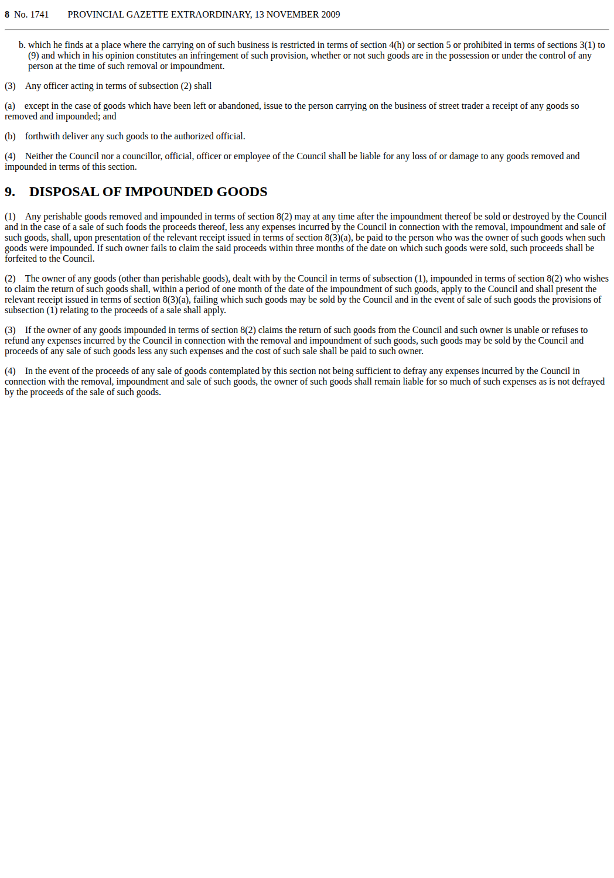8 No. 1741 PROVINCIAL GAZETTE EXTRAORDINARY, 13 NOVEMBER 2009
which he finds at a place where the carrying on of such business is restricted in terms of section 4(h) or section 5 or prohibited in terms of sections 3(1) to (9) and which in his opinion constitutes an infringement of such provision, whether or not such goods are in the possession or under the control of any person at the time of such removal or impoundment.
(3) Any officer acting in terms of subsection (2) shall
(a) except in the case of goods which have been left or abandoned, issue to the person carrying on the business of street trader a receipt of any goods so removed and impounded; and
(b) forthwith deliver any such goods to the authorized official.
(4) Neither the Council nor a councillor, official, officer or employee of the Council shall be liable for any loss of or damage to any goods removed and impounded in terms of this section.
9. DISPOSAL OF IMPOUNDED GOODS
(1) Any perishable goods removed and impounded in terms of section 8(2) may at any time after the impoundment thereof be sold or destroyed by the Council and in the case of a sale of such foods the proceeds thereof, less any expenses incurred by the Council in connection with the removal, impoundment and sale of such goods, shall, upon presentation of the relevant receipt issued in terms of section 8(3)(a), be paid to the person who was the owner of such goods when such goods were impounded. If such owner fails to claim the said proceeds within three months of the date on which such goods were sold, such proceeds shall be forfeited to the Council.
(2) The owner of any goods (other than perishable goods), dealt with by the Council in terms of subsection (1), impounded in terms of section 8(2) who wishes to claim the return of such goods shall, within a period of one month of the date of the impoundment of such goods, apply to the Council and shall present the relevant receipt issued in terms of section 8(3)(a), failing which such goods may be sold by the Council and in the event of sale of such goods the provisions of subsection (1) relating to the proceeds of a sale shall apply.
(3) If the owner of any goods impounded in terms of section 8(2) claims the return of such goods from the Council and such owner is unable or refuses to refund any expenses incurred by the Council in connection with the removal and impoundment of such goods, such goods may be sold by the Council and proceeds of any sale of such goods less any such expenses and the cost of such sale shall be paid to such owner.
(4) In the event of the proceeds of any sale of goods contemplated by this section not being sufficient to defray any expenses incurred by the Council in connection with the removal, impoundment and sale of such goods, the owner of such goods shall remain liable for so much of such expenses as is not defrayed by the proceeds of the sale of such goods.